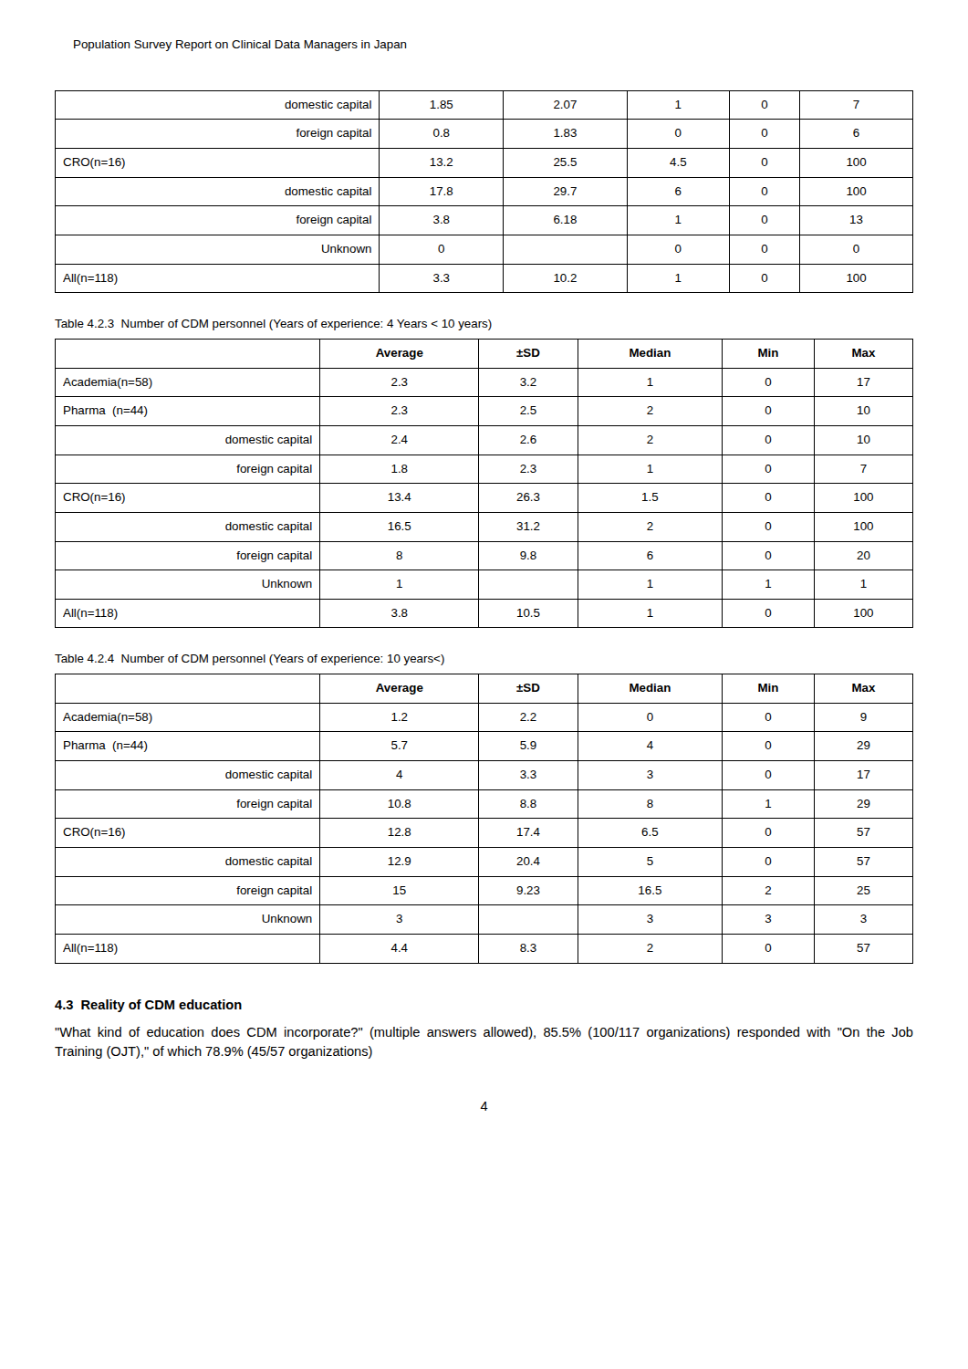Population Survey Report on Clinical Data Managers in Japan
| domestic capital | 1.85 | 2.07 | 1 | 0 | 7 |
| foreign capital | 0.8 | 1.83 | 0 | 0 | 6 |
| CRO(n=16) | 13.2 | 25.5 | 4.5 | 0 | 100 |
| domestic capital | 17.8 | 29.7 | 6 | 0 | 100 |
| foreign capital | 3.8 | 6.18 | 1 | 0 | 13 |
| Unknown | 0 | | 0 | 0 | 0 |
| All(n=118) | 3.3 | 10.2 | 1 | 0 | 100 |
Table 4.2.3 Number of CDM personnel (Years of experience: 4 Years < 10 years)
| | Average | ±SD | Median | Min | Max |
| --- | --- | --- | --- | --- | --- |
| Academia(n=58) | 2.3 | 3.2 | 1 | 0 | 17 |
| Pharma (n=44) | 2.3 | 2.5 | 2 | 0 | 10 |
| domestic capital | 2.4 | 2.6 | 2 | 0 | 10 |
| foreign capital | 1.8 | 2.3 | 1 | 0 | 7 |
| CRO(n=16) | 13.4 | 26.3 | 1.5 | 0 | 100 |
| domestic capital | 16.5 | 31.2 | 2 | 0 | 100 |
| foreign capital | 8 | 9.8 | 6 | 0 | 20 |
| Unknown | 1 | | 1 | 1 | 1 |
| All(n=118) | 3.8 | 10.5 | 1 | 0 | 100 |
Table 4.2.4 Number of CDM personnel (Years of experience: 10 years<)
| | Average | ±SD | Median | Min | Max |
| --- | --- | --- | --- | --- | --- |
| Academia(n=58) | 1.2 | 2.2 | 0 | 0 | 9 |
| Pharma (n=44) | 5.7 | 5.9 | 4 | 0 | 29 |
| domestic capital | 4 | 3.3 | 3 | 0 | 17 |
| foreign capital | 10.8 | 8.8 | 8 | 1 | 29 |
| CRO(n=16) | 12.8 | 17.4 | 6.5 | 0 | 57 |
| domestic capital | 12.9 | 20.4 | 5 | 0 | 57 |
| foreign capital | 15 | 9.23 | 16.5 | 2 | 25 |
| Unknown | 3 | | 3 | 3 | 3 |
| All(n=118) | 4.4 | 8.3 | 2 | 0 | 57 |
4.3 Reality of CDM education
"What kind of education does CDM incorporate?" (multiple answers allowed), 85.5% (100/117 organizations) responded with "On the Job Training (OJT)," of which 78.9% (45/57 organizations)
4